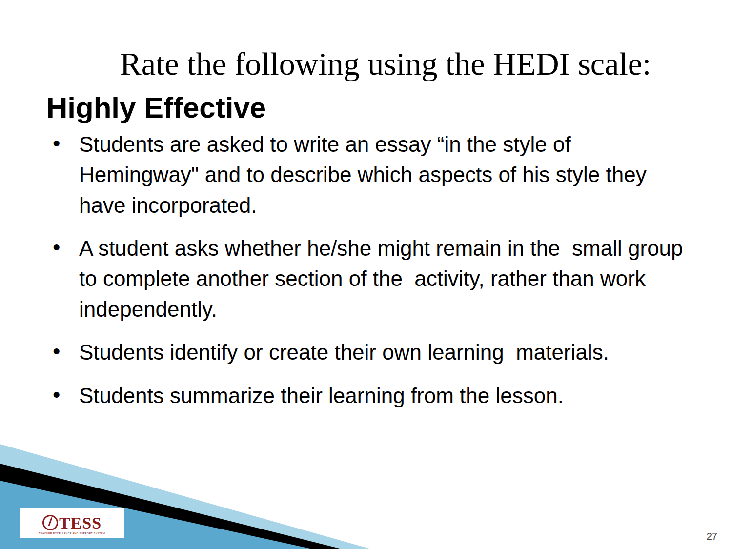Rate the following using the HEDI scale:
Highly Effective
Students are asked to write an essay “in the style of Hemingway" and to describe which aspects of his style they have incorporated.
A student asks whether he/she might remain in the small group to complete another section of the activity, rather than work independently.
Students identify or create their own learning materials.
Students summarize their learning from the lesson.
TESS
Teacher Excellence and Support System
27